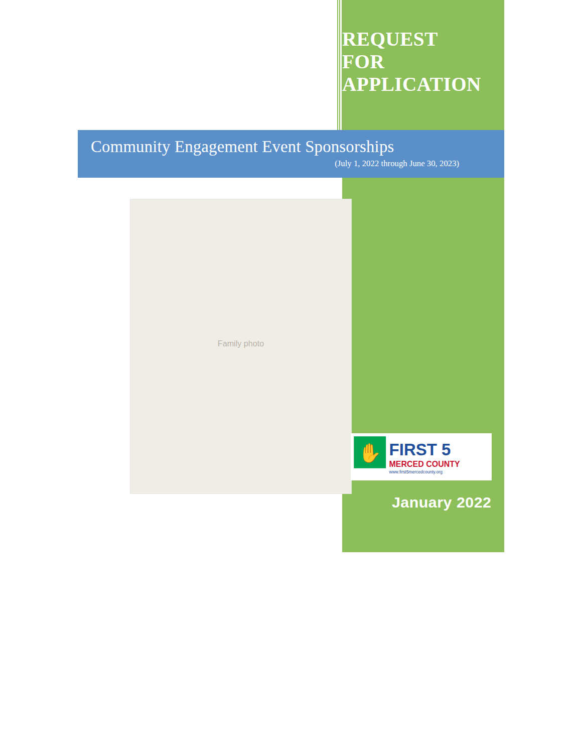REQUEST FOR APPLICATION
Community Engagement Event Sponsorships
(July 1, 2022 through June 30, 2023)
January 2022